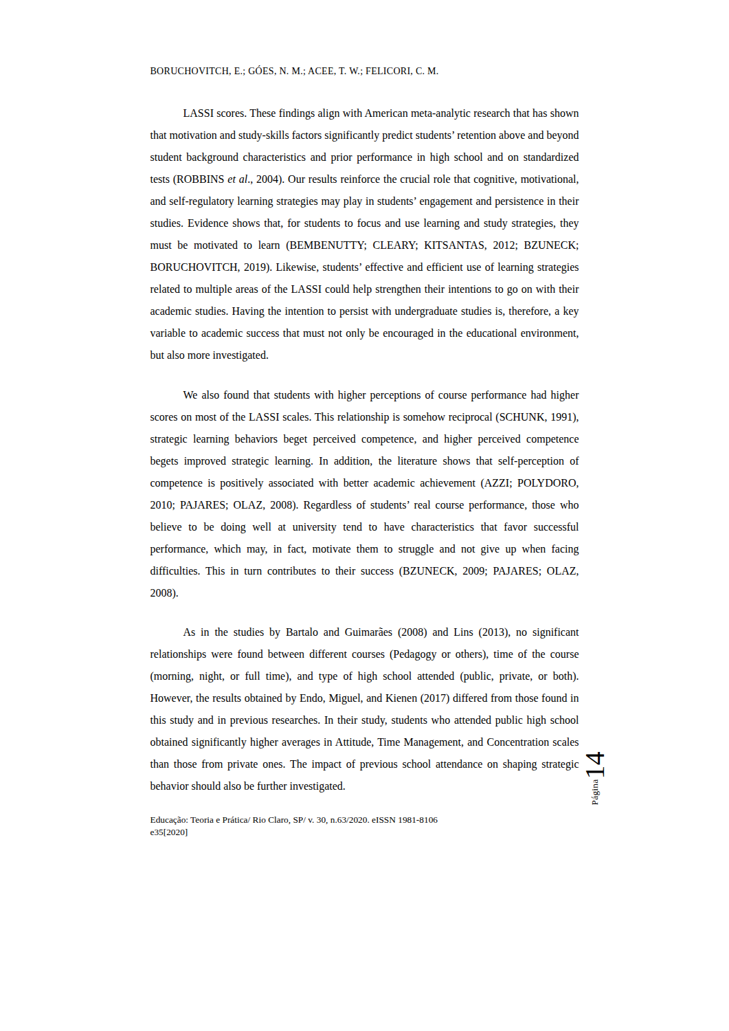BORUCHOVITCH, E.; GÓES, N. M.; ACEE, T. W.; FELICORI, C. M.
LASSI scores. These findings align with American meta-analytic research that has shown that motivation and study-skills factors significantly predict students’ retention above and beyond student background characteristics and prior performance in high school and on standardized tests (ROBBINS et al., 2004). Our results reinforce the crucial role that cognitive, motivational, and self-regulatory learning strategies may play in students’ engagement and persistence in their studies. Evidence shows that, for students to focus and use learning and study strategies, they must be motivated to learn (BEMBENUTTY; CLEARY; KITSANTAS, 2012; BZUNECK; BORUCHOVITCH, 2019). Likewise, students’ effective and efficient use of learning strategies related to multiple areas of the LASSI could help strengthen their intentions to go on with their academic studies. Having the intention to persist with undergraduate studies is, therefore, a key variable to academic success that must not only be encouraged in the educational environment, but also more investigated.
We also found that students with higher perceptions of course performance had higher scores on most of the LASSI scales. This relationship is somehow reciprocal (SCHUNK, 1991), strategic learning behaviors beget perceived competence, and higher perceived competence begets improved strategic learning. In addition, the literature shows that self-perception of competence is positively associated with better academic achievement (AZZI; POLYDORO, 2010; PAJARES; OLAZ, 2008). Regardless of students’ real course performance, those who believe to be doing well at university tend to have characteristics that favor successful performance, which may, in fact, motivate them to struggle and not give up when facing difficulties. This in turn contributes to their success (BZUNECK, 2009; PAJARES; OLAZ, 2008).
As in the studies by Bartalo and Guimarães (2008) and Lins (2013), no significant relationships were found between different courses (Pedagogy or others), time of the course (morning, night, or full time), and type of high school attended (public, private, or both). However, the results obtained by Endo, Miguel, and Kienen (2017) differed from those found in this study and in previous researches. In their study, students who attended public high school obtained significantly higher averages in Attitude, Time Management, and Concentration scales than those from private ones. The impact of previous school attendance on shaping strategic behavior should also be further investigated.
Página14
Educação: Teoria e Prática/ Rio Claro, SP/ v. 30, n.63/2020. eISSN 1981-8106
e35[2020]